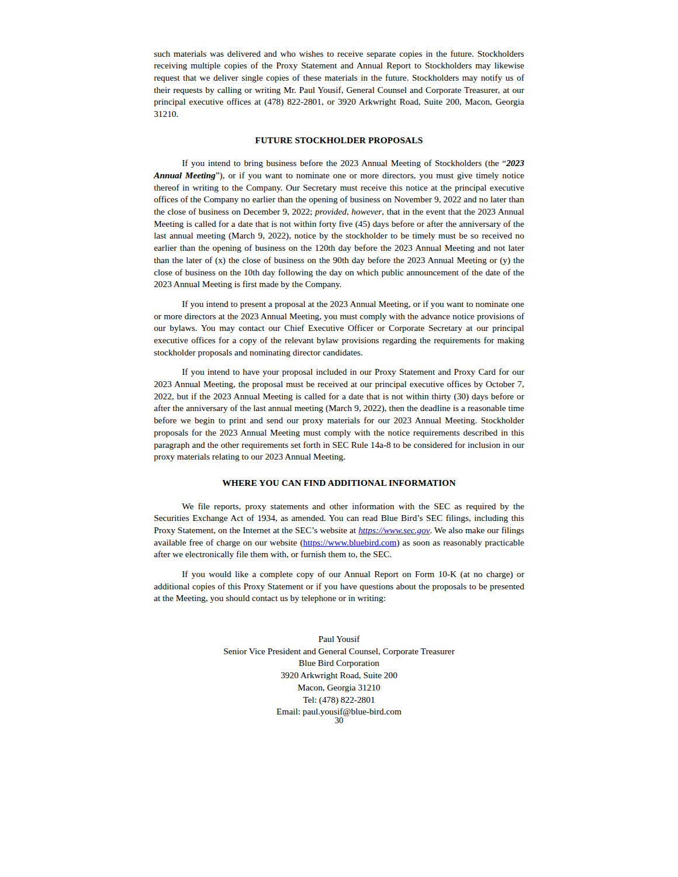such materials was delivered and who wishes to receive separate copies in the future. Stockholders receiving multiple copies of the Proxy Statement and Annual Report to Stockholders may likewise request that we deliver single copies of these materials in the future. Stockholders may notify us of their requests by calling or writing Mr. Paul Yousif, General Counsel and Corporate Treasurer, at our principal executive offices at (478) 822-2801, or 3920 Arkwright Road, Suite 200, Macon, Georgia 31210.
FUTURE STOCKHOLDER PROPOSALS
If you intend to bring business before the 2023 Annual Meeting of Stockholders (the “2023 Annual Meeting”), or if you want to nominate one or more directors, you must give timely notice thereof in writing to the Company. Our Secretary must receive this notice at the principal executive offices of the Company no earlier than the opening of business on November 9, 2022 and no later than the close of business on December 9, 2022; provided, however, that in the event that the 2023 Annual Meeting is called for a date that is not within forty five (45) days before or after the anniversary of the last annual meeting (March 9, 2022), notice by the stockholder to be timely must be so received no earlier than the opening of business on the 120th day before the 2023 Annual Meeting and not later than the later of (x) the close of business on the 90th day before the 2023 Annual Meeting or (y) the close of business on the 10th day following the day on which public announcement of the date of the 2023 Annual Meeting is first made by the Company.
If you intend to present a proposal at the 2023 Annual Meeting, or if you want to nominate one or more directors at the 2023 Annual Meeting, you must comply with the advance notice provisions of our bylaws. You may contact our Chief Executive Officer or Corporate Secretary at our principal executive offices for a copy of the relevant bylaw provisions regarding the requirements for making stockholder proposals and nominating director candidates.
If you intend to have your proposal included in our Proxy Statement and Proxy Card for our 2023 Annual Meeting, the proposal must be received at our principal executive offices by October 7, 2022, but if the 2023 Annual Meeting is called for a date that is not within thirty (30) days before or after the anniversary of the last annual meeting (March 9, 2022), then the deadline is a reasonable time before we begin to print and send our proxy materials for our 2023 Annual Meeting. Stockholder proposals for the 2023 Annual Meeting must comply with the notice requirements described in this paragraph and the other requirements set forth in SEC Rule 14a-8 to be considered for inclusion in our proxy materials relating to our 2023 Annual Meeting.
WHERE YOU CAN FIND ADDITIONAL INFORMATION
We file reports, proxy statements and other information with the SEC as required by the Securities Exchange Act of 1934, as amended. You can read Blue Bird’s SEC filings, including this Proxy Statement, on the Internet at the SEC’s website at https://www.sec.gov. We also make our filings available free of charge on our website (https://www.bluebird.com) as soon as reasonably practicable after we electronically file them with, or furnish them to, the SEC.
If you would like a complete copy of our Annual Report on Form 10-K (at no charge) or additional copies of this Proxy Statement or if you have questions about the proposals to be presented at the Meeting, you should contact us by telephone or in writing:
Paul Yousif
Senior Vice President and General Counsel, Corporate Treasurer
Blue Bird Corporation
3920 Arkwright Road, Suite 200
Macon, Georgia 31210
Tel: (478) 822-2801
Email: paul.yousif@blue-bird.com
30